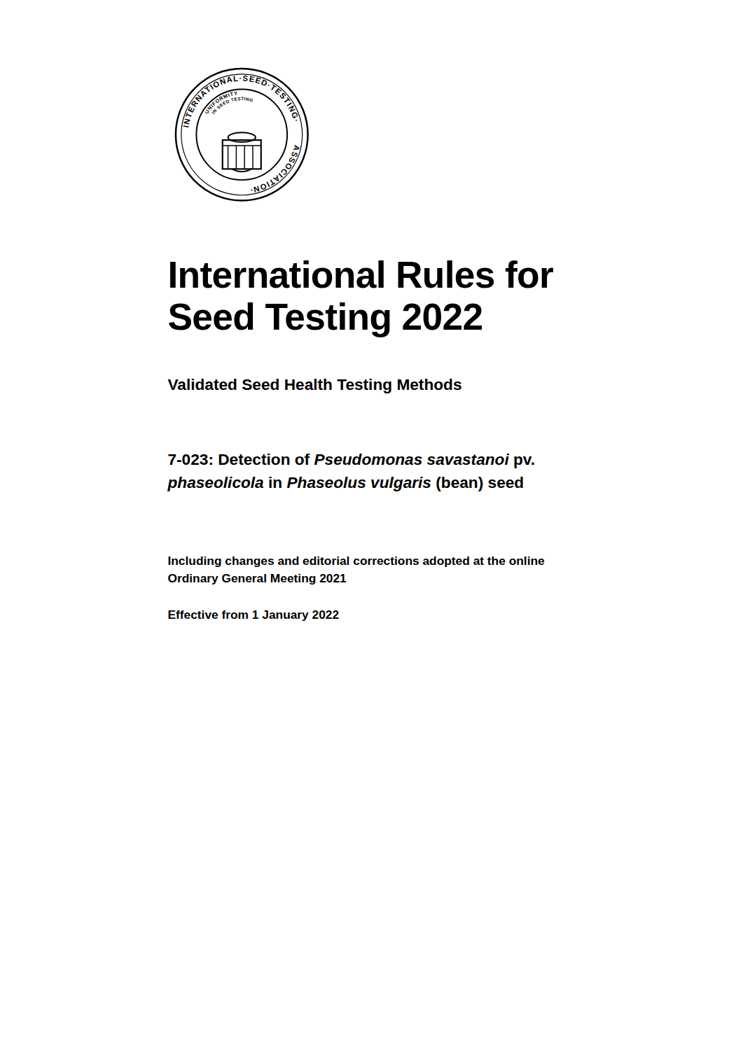INTERNATIONAL·SEED·TESTING· ASSOCIATION· UNIFORMITY IN SEED TESTING
International Rules for Seed Testing 2022
Validated Seed Health Testing Methods
7-023: Detection of Pseudomonas savastanoi pv. phaseolicola in Phaseolus vulgaris (bean) seed
Including changes and editorial corrections adopted at the online Ordinary General Meeting 2021
Effective from 1 January 2022